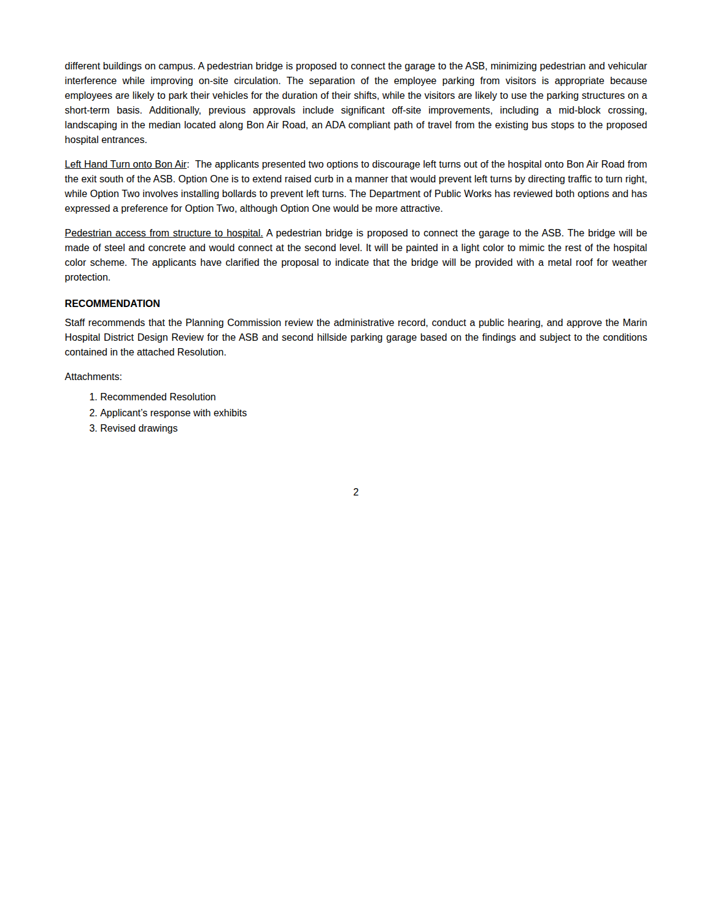different buildings on campus. A pedestrian bridge is proposed to connect the garage to the ASB, minimizing pedestrian and vehicular interference while improving on-site circulation. The separation of the employee parking from visitors is appropriate because employees are likely to park their vehicles for the duration of their shifts, while the visitors are likely to use the parking structures on a short-term basis. Additionally, previous approvals include significant off-site improvements, including a mid-block crossing, landscaping in the median located along Bon Air Road, an ADA compliant path of travel from the existing bus stops to the proposed hospital entrances.
Left Hand Turn onto Bon Air: The applicants presented two options to discourage left turns out of the hospital onto Bon Air Road from the exit south of the ASB. Option One is to extend raised curb in a manner that would prevent left turns by directing traffic to turn right, while Option Two involves installing bollards to prevent left turns. The Department of Public Works has reviewed both options and has expressed a preference for Option Two, although Option One would be more attractive.
Pedestrian access from structure to hospital. A pedestrian bridge is proposed to connect the garage to the ASB. The bridge will be made of steel and concrete and would connect at the second level. It will be painted in a light color to mimic the rest of the hospital color scheme. The applicants have clarified the proposal to indicate that the bridge will be provided with a metal roof for weather protection.
RECOMMENDATION
Staff recommends that the Planning Commission review the administrative record, conduct a public hearing, and approve the Marin Hospital District Design Review for the ASB and second hillside parking garage based on the findings and subject to the conditions contained in the attached Resolution.
Attachments:
Recommended Resolution
Applicant’s response with exhibits
Revised drawings
2